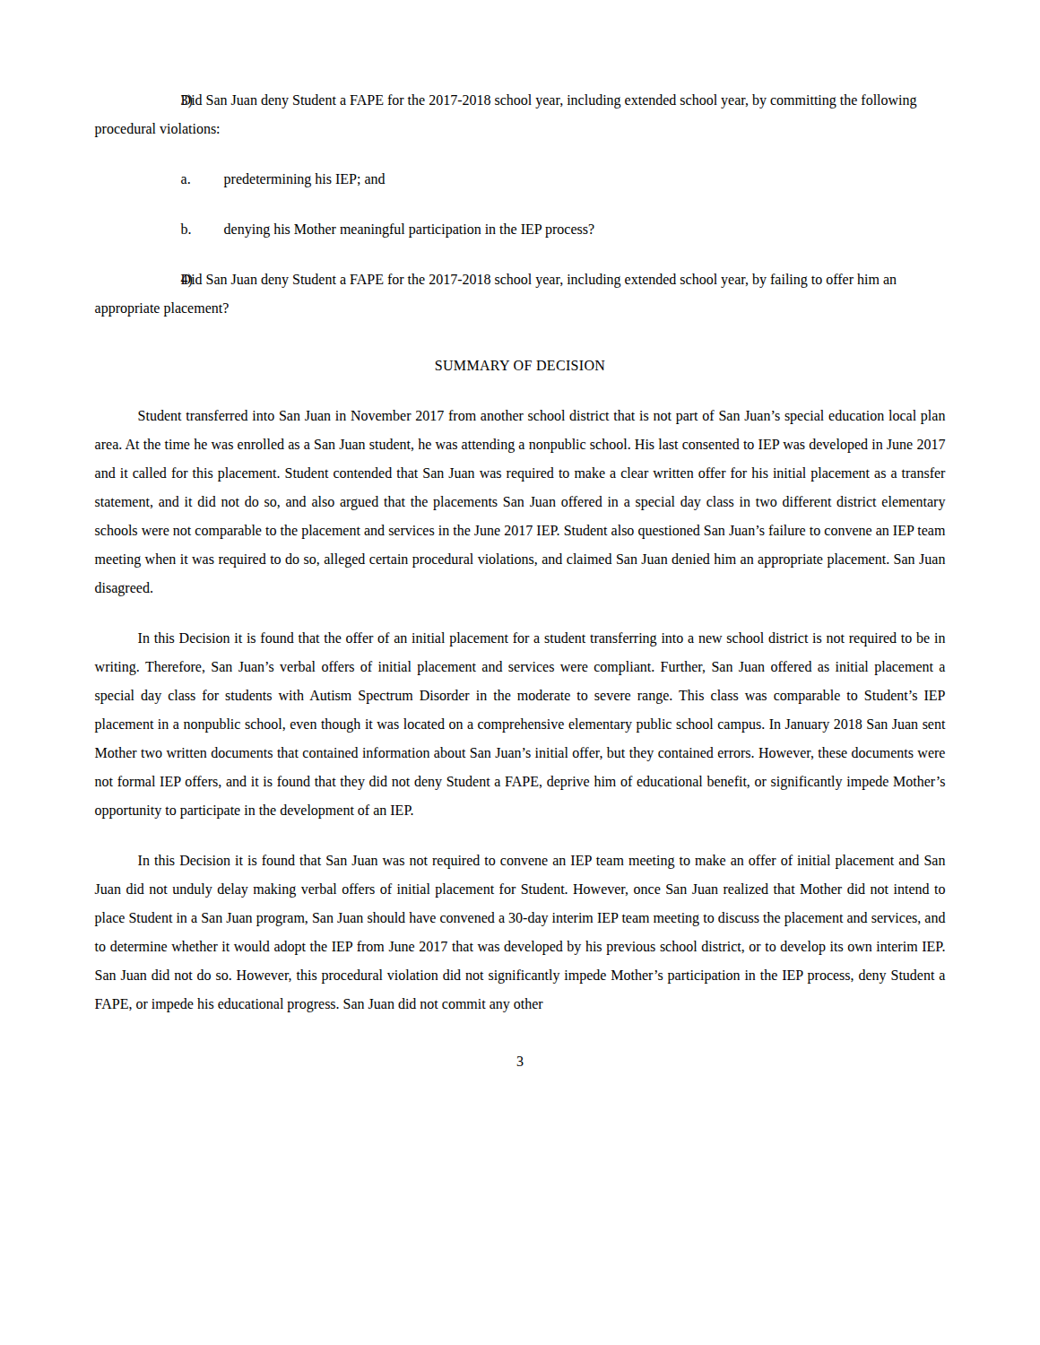3) Did San Juan deny Student a FAPE for the 2017-2018 school year, including extended school year, by committing the following procedural violations:
a. predetermining his IEP; and
b. denying his Mother meaningful participation in the IEP process?
4) Did San Juan deny Student a FAPE for the 2017-2018 school year, including extended school year, by failing to offer him an appropriate placement?
SUMMARY OF DECISION
Student transferred into San Juan in November 2017 from another school district that is not part of San Juan’s special education local plan area. At the time he was enrolled as a San Juan student, he was attending a nonpublic school. His last consented to IEP was developed in June 2017 and it called for this placement. Student contended that San Juan was required to make a clear written offer for his initial placement as a transfer statement, and it did not do so, and also argued that the placements San Juan offered in a special day class in two different district elementary schools were not comparable to the placement and services in the June 2017 IEP. Student also questioned San Juan’s failure to convene an IEP team meeting when it was required to do so, alleged certain procedural violations, and claimed San Juan denied him an appropriate placement. San Juan disagreed.
In this Decision it is found that the offer of an initial placement for a student transferring into a new school district is not required to be in writing. Therefore, San Juan’s verbal offers of initial placement and services were compliant. Further, San Juan offered as initial placement a special day class for students with Autism Spectrum Disorder in the moderate to severe range. This class was comparable to Student’s IEP placement in a nonpublic school, even though it was located on a comprehensive elementary public school campus. In January 2018 San Juan sent Mother two written documents that contained information about San Juan’s initial offer, but they contained errors. However, these documents were not formal IEP offers, and it is found that they did not deny Student a FAPE, deprive him of educational benefit, or significantly impede Mother’s opportunity to participate in the development of an IEP.
In this Decision it is found that San Juan was not required to convene an IEP team meeting to make an offer of initial placement and San Juan did not unduly delay making verbal offers of initial placement for Student. However, once San Juan realized that Mother did not intend to place Student in a San Juan program, San Juan should have convened a 30-day interim IEP team meeting to discuss the placement and services, and to determine whether it would adopt the IEP from June 2017 that was developed by his previous school district, or to develop its own interim IEP. San Juan did not do so. However, this procedural violation did not significantly impede Mother’s participation in the IEP process, deny Student a FAPE, or impede his educational progress. San Juan did not commit any other
3